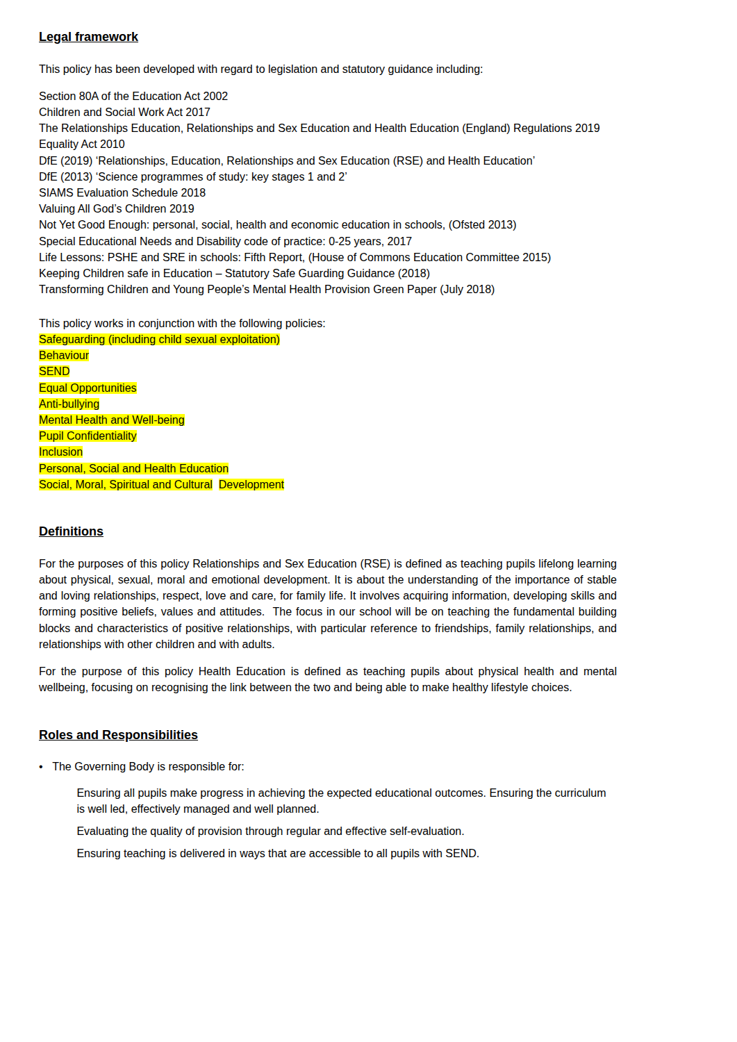Legal framework
This policy has been developed with regard to legislation and statutory guidance including:
Section 80A of the Education Act 2002
Children and Social Work Act 2017
The Relationships Education, Relationships and Sex Education and Health Education (England) Regulations 2019
Equality Act 2010
DfE (2019) ‘Relationships, Education, Relationships and Sex Education (RSE) and Health Education’
DfE (2013) ‘Science programmes of study: key stages 1 and 2’
SIAMS Evaluation Schedule 2018
Valuing All God’s Children 2019
Not Yet Good Enough: personal, social, health and economic education in schools, (Ofsted 2013)
Special Educational Needs and Disability code of practice: 0-25 years, 2017
Life Lessons: PSHE and SRE in schools: Fifth Report, (House of Commons Education Committee 2015)
Keeping Children safe in Education – Statutory Safe Guarding Guidance (2018)
Transforming Children and Young People’s Mental Health Provision Green Paper (July 2018)
This policy works in conjunction with the following policies:
Safeguarding (including child sexual exploitation)
Behaviour
SEND
Equal Opportunities
Anti-bullying
Mental Health and Well-being
Pupil Confidentiality
Inclusion
Personal, Social and Health Education
Social, Moral, Spiritual and Cultural Development
Definitions
For the purposes of this policy Relationships and Sex Education (RSE) is defined as teaching pupils lifelong learning about physical, sexual, moral and emotional development. It is about the understanding of the importance of stable and loving relationships, respect, love and care, for family life. It involves acquiring information, developing skills and forming positive beliefs, values and attitudes. The focus in our school will be on teaching the fundamental building blocks and characteristics of positive relationships, with particular reference to friendships, family relationships, and relationships with other children and with adults.
For the purpose of this policy Health Education is defined as teaching pupils about physical health and mental wellbeing, focusing on recognising the link between the two and being able to make healthy lifestyle choices.
Roles and Responsibilities
The Governing Body is responsible for:
Ensuring all pupils make progress in achieving the expected educational outcomes. Ensuring the curriculum is well led, effectively managed and well planned.
Evaluating the quality of provision through regular and effective self-evaluation.
Ensuring teaching is delivered in ways that are accessible to all pupils with SEND.